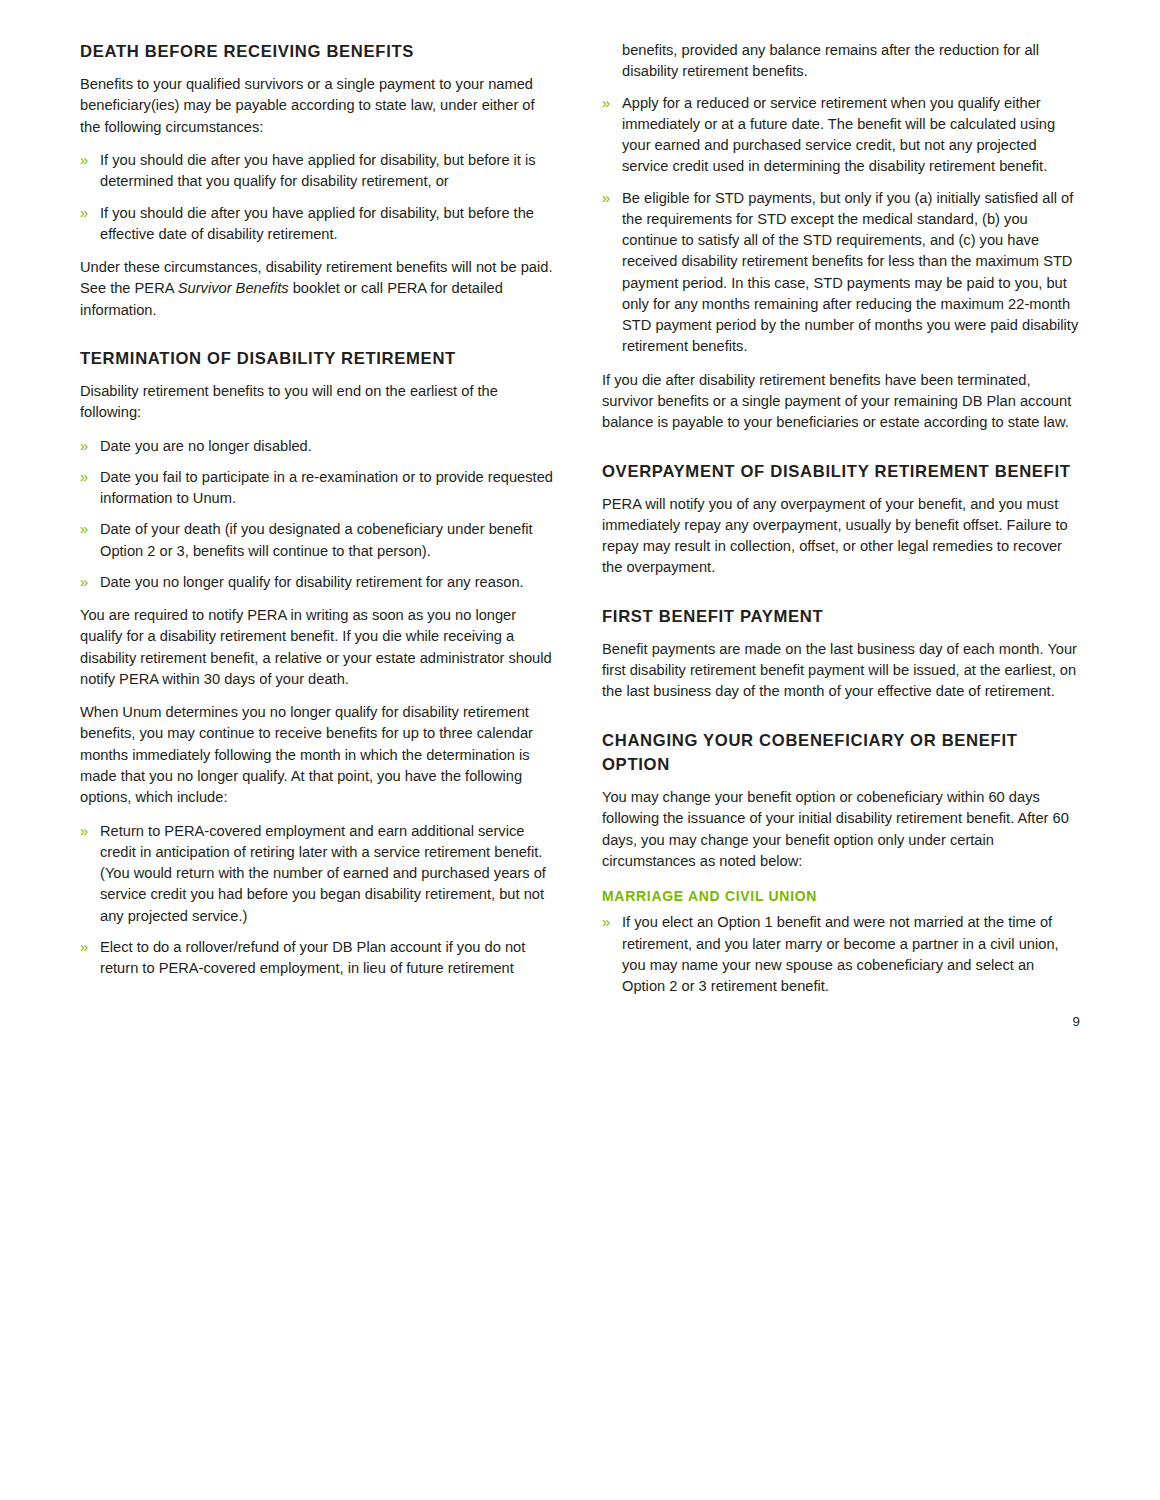Death Before Receiving Benefits
Benefits to your qualified survivors or a single payment to your named beneficiary(ies) may be payable according to state law, under either of the following circumstances:
If you should die after you have applied for disability, but before it is determined that you qualify for disability retirement, or
If you should die after you have applied for disability, but before the effective date of disability retirement.
Under these circumstances, disability retirement benefits will not be paid. See the PERA Survivor Benefits booklet or call PERA for detailed information.
Termination of Disability Retirement
Disability retirement benefits to you will end on the earliest of the following:
Date you are no longer disabled.
Date you fail to participate in a re-examination or to provide requested information to Unum.
Date of your death (if you designated a cobeneficiary under benefit Option 2 or 3, benefits will continue to that person).
Date you no longer qualify for disability retirement for any reason.
You are required to notify PERA in writing as soon as you no longer qualify for a disability retirement benefit. If you die while receiving a disability retirement benefit, a relative or your estate administrator should notify PERA within 30 days of your death.
When Unum determines you no longer qualify for disability retirement benefits, you may continue to receive benefits for up to three calendar months immediately following the month in which the determination is made that you no longer qualify. At that point, you have the following options, which include:
Return to PERA-covered employment and earn additional service credit in anticipation of retiring later with a service retirement benefit. (You would return with the number of earned and purchased years of service credit you had before you began disability retirement, but not any projected service.)
Elect to do a rollover/refund of your DB Plan account if you do not return to PERA-covered employment, in lieu of future retirement benefits, provided any balance remains after the reduction for all disability retirement benefits.
Apply for a reduced or service retirement when you qualify either immediately or at a future date. The benefit will be calculated using your earned and purchased service credit, but not any projected service credit used in determining the disability retirement benefit.
Be eligible for STD payments, but only if you (a) initially satisfied all of the requirements for STD except the medical standard, (b) you continue to satisfy all of the STD requirements, and (c) you have received disability retirement benefits for less than the maximum STD payment period. In this case, STD payments may be paid to you, but only for any months remaining after reducing the maximum 22-month STD payment period by the number of months you were paid disability retirement benefits.
If you die after disability retirement benefits have been terminated, survivor benefits or a single payment of your remaining DB Plan account balance is payable to your beneficiaries or estate according to state law.
Overpayment of Disability Retirement Benefit
PERA will notify you of any overpayment of your benefit, and you must immediately repay any overpayment, usually by benefit offset. Failure to repay may result in collection, offset, or other legal remedies to recover the overpayment.
First Benefit Payment
Benefit payments are made on the last business day of each month. Your first disability retirement benefit payment will be issued, at the earliest, on the last business day of the month of your effective date of retirement.
Changing Your Cobeneficiary or Benefit Option
You may change your benefit option or cobeneficiary within 60 days following the issuance of your initial disability retirement benefit. After 60 days, you may change your benefit option only under certain circumstances as noted below:
Marriage and Civil Union
If you elect an Option 1 benefit and were not married at the time of retirement, and you later marry or become a partner in a civil union, you may name your new spouse as cobeneficiary and select an Option 2 or 3 retirement benefit.
9